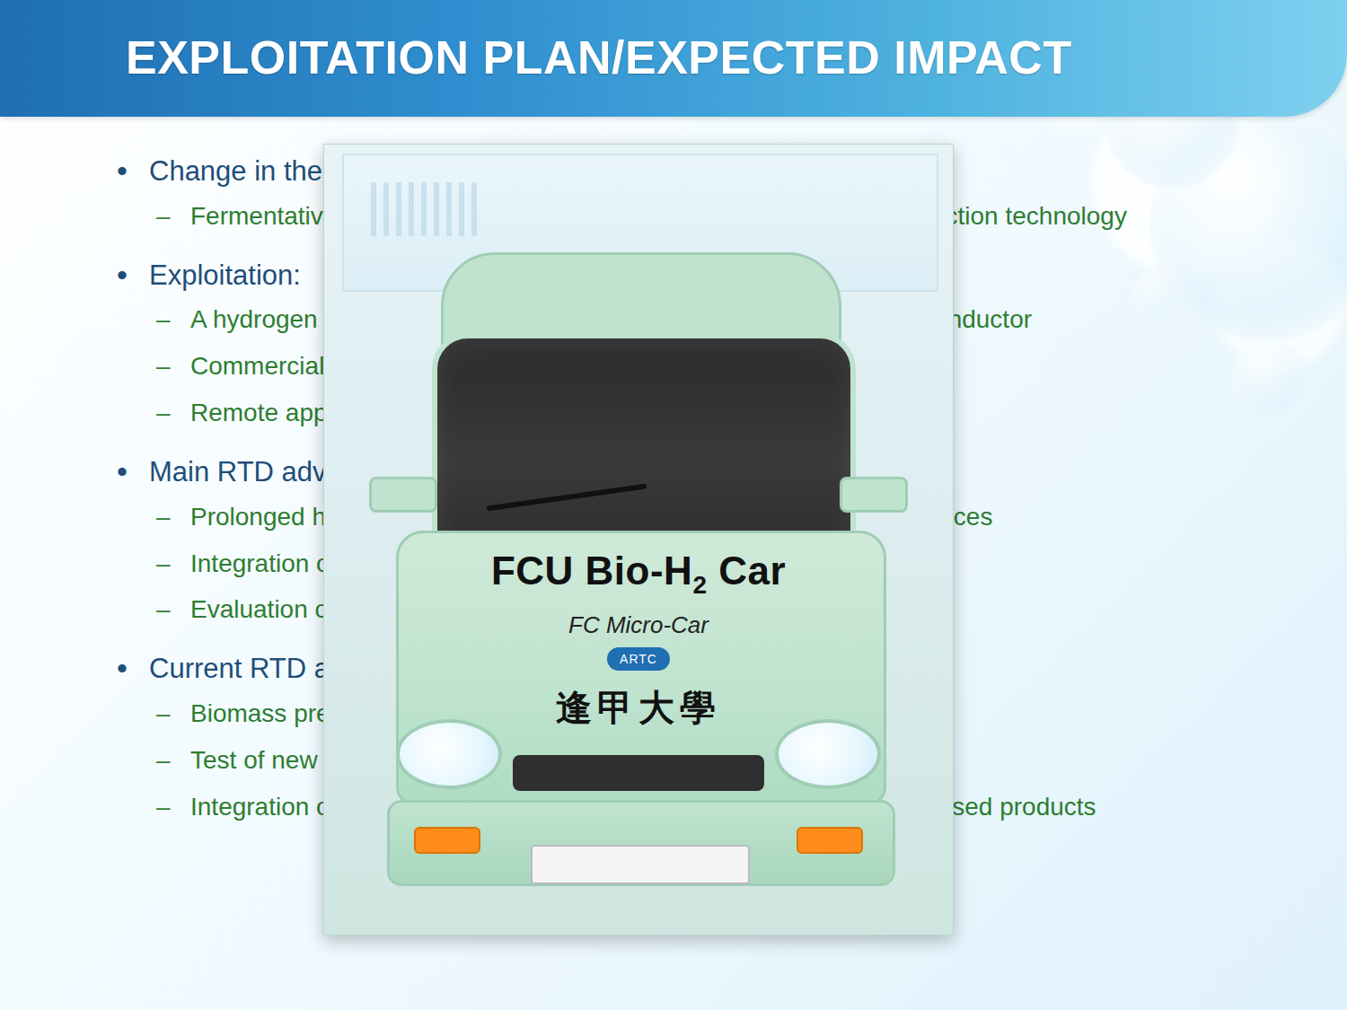EXPLOITATION PLAN/EXPECTED IMPACT
Change in the hydrogen production panorama:
Fermentative hydrogen production as a sustainable hydrogen production technology
Exploitation:
A hydrogen production unit coupled to an electrical and a thermal conductor
Commercial applications
Remote applications
Main RTD advances beyond the State of the Art:
Prolonged hydrogen production in bioreactors with fitting mass balances
Integration of processes
Evaluation of performance
Current RTD activities and possible project follow up:
Biomass pretreatment
Test of new reactor configurations
Integration of hydrogen production and recovery processes for biobased products
FCU Bio-H2 Car
FC Micro-Car
ARTC
逢甲大學